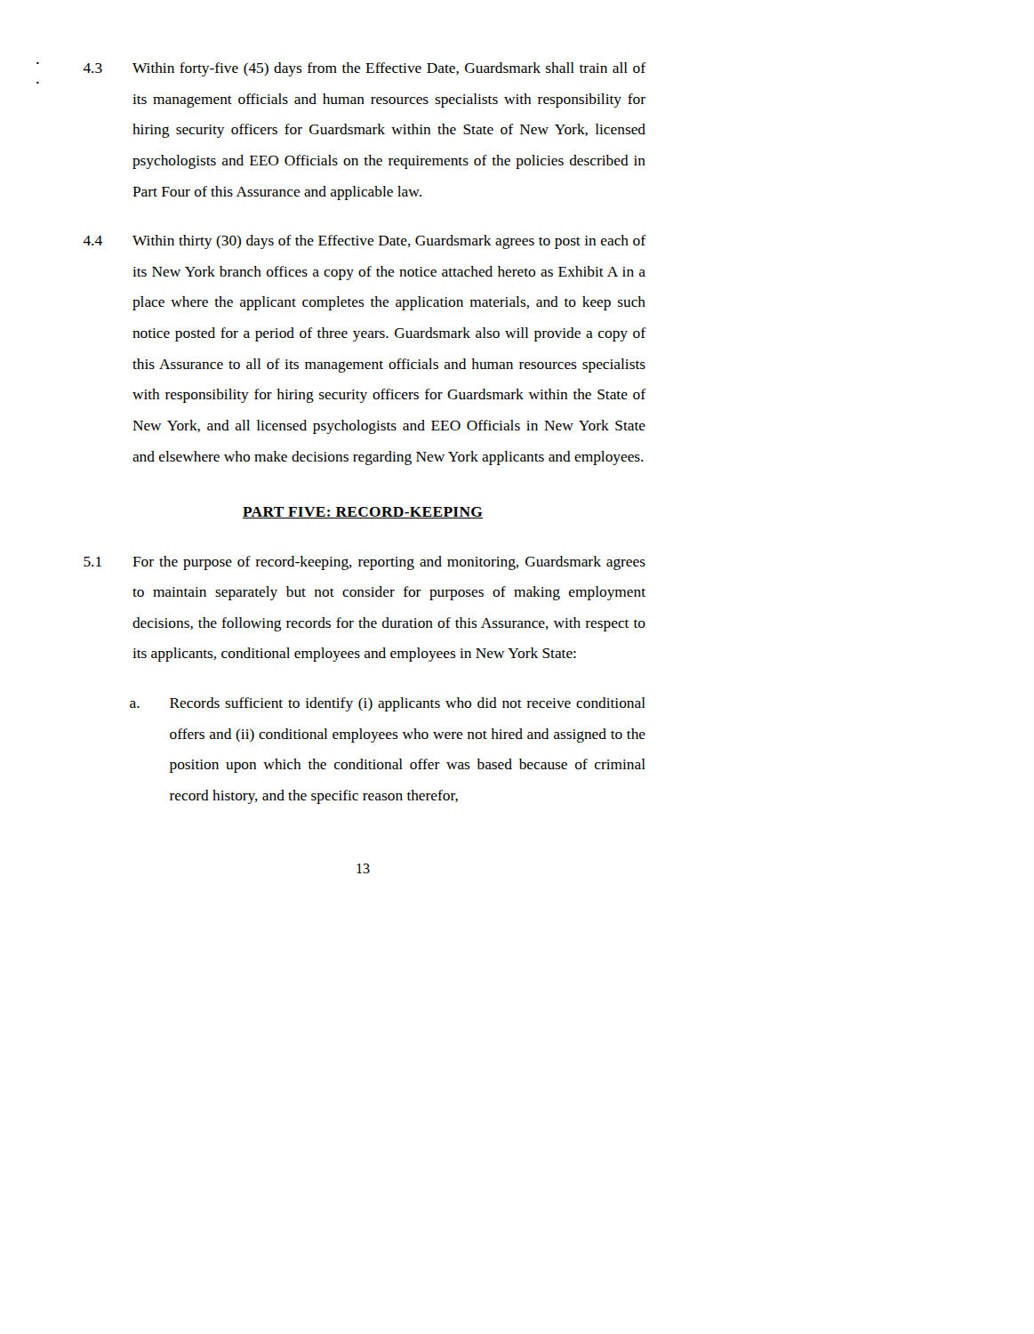.
.
4.3
Within forty-five (45) days from the Effective Date, Guardsmark shall train all of its management officials and human resources specialists with responsibility for hiring security officers for Guardsmark within the State of New York, licensed psychologists and EEO Officials on the requirements of the policies described in Part Four of this Assurance and applicable law.
4.4
Within thirty (30) days of the Effective Date, Guardsmark agrees to post in each of its New York branch offices a copy of the notice attached hereto as Exhibit A in a place where the applicant completes the application materials, and to keep such notice posted for a period of three years. Guardsmark also will provide a copy of this Assurance to all of its management officials and human resources specialists with responsibility for hiring security officers for Guardsmark within the State of New York, and all licensed psychologists and EEO Officials in New York State and elsewhere who make decisions regarding New York applicants and employees.
PART FIVE: RECORD-KEEPING
5.1
For the purpose of record-keeping, reporting and monitoring, Guardsmark agrees to maintain separately but not consider for purposes of making employment decisions, the following records for the duration of this Assurance, with respect to its applicants, conditional employees and employees in New York State:
a.
Records sufficient to identify (i) applicants who did not receive conditional offers and (ii) conditional employees who were not hired and assigned to the position upon which the conditional offer was based because of criminal record history, and the specific reason therefor,
13